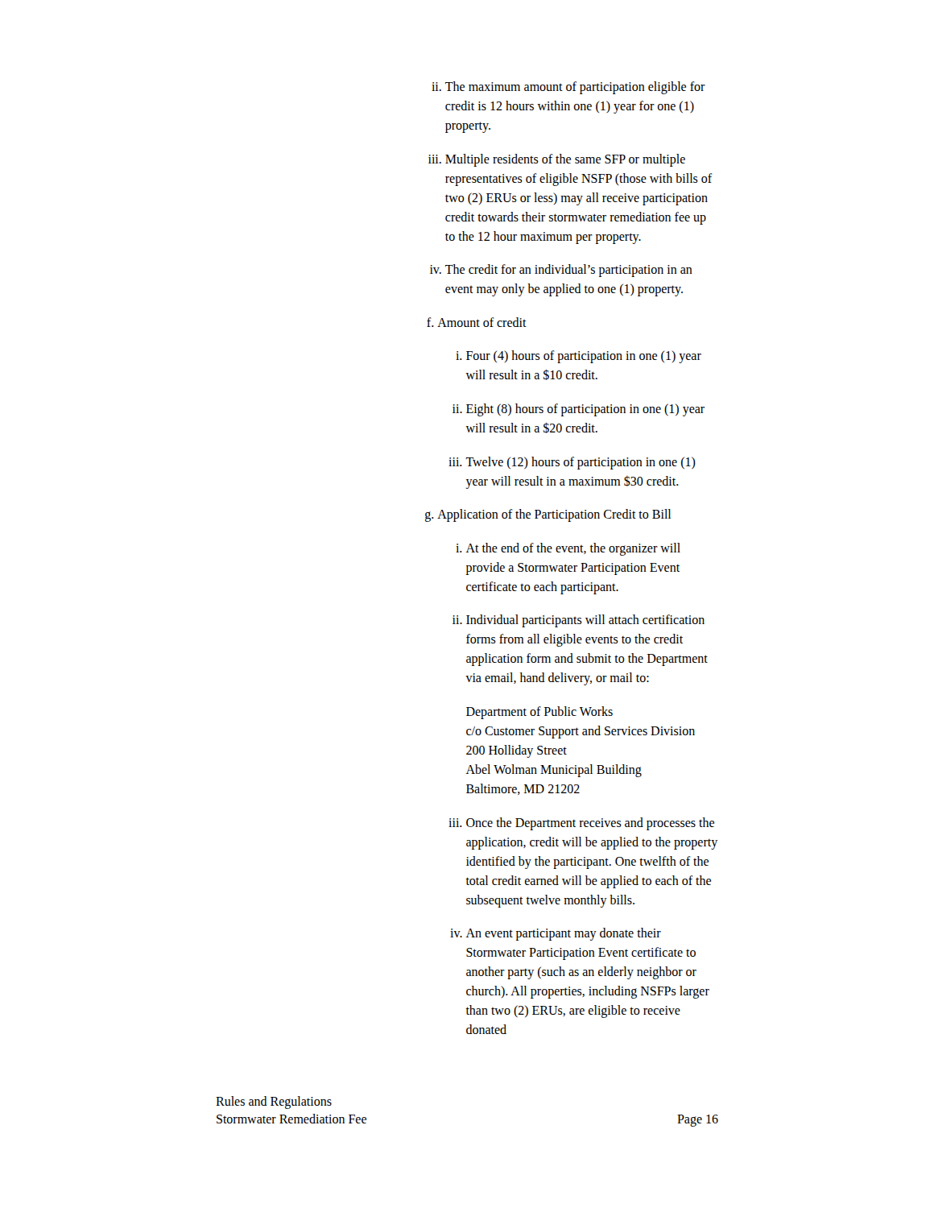The maximum amount of participation eligible for credit is 12 hours within one (1) year for one (1) property.
Multiple residents of the same SFP or multiple representatives of eligible NSFP (those with bills of two (2) ERUs or less) may all receive participation credit towards their stormwater remediation fee up to the 12 hour maximum per property.
The credit for an individual’s participation in an event may only be applied to one (1) property.
Amount of credit
Four (4) hours of participation in one (1) year will result in a $10 credit.
Eight (8) hours of participation in one (1) year will result in a $20 credit.
Twelve (12) hours of participation in one (1) year will result in a maximum $30 credit.
Application of the Participation Credit to Bill
At the end of the event, the organizer will provide a Stormwater Participation Event certificate to each participant.
Individual participants will attach certification forms from all eligible events to the credit application form and submit to the Department via email, hand delivery, or mail to:
Department of Public Works
c/o Customer Support and Services Division
200 Holliday Street
Abel Wolman Municipal Building
Baltimore, MD 21202
Once the Department receives and processes the application, credit will be applied to the property identified by the participant. One twelfth of the total credit earned will be applied to each of the subsequent twelve monthly bills.
An event participant may donate their Stormwater Participation Event certificate to another party (such as an elderly neighbor or church). All properties, including NSFPs larger than two (2) ERUs, are eligible to receive donated
Rules and Regulations
Stormwater Remediation Fee
Page 16